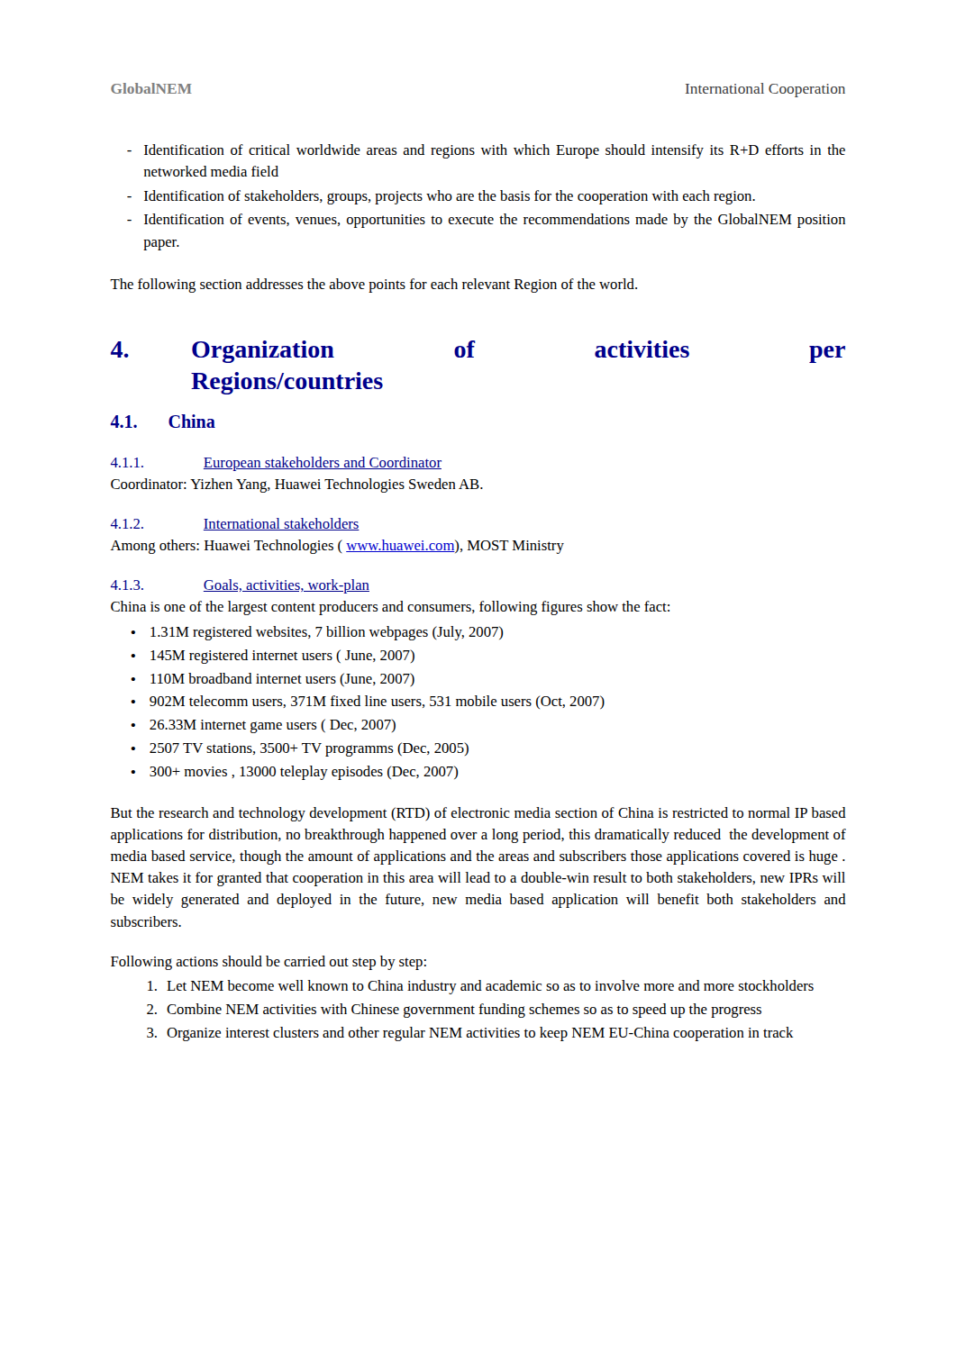GlobalNEM International Cooperation
Identification of critical worldwide areas and regions with which Europe should intensify its R+D efforts in the networked media field
Identification of stakeholders, groups, projects who are the basis for the cooperation with each region.
Identification of events, venues, opportunities to execute the recommendations made by the GlobalNEM position paper.
The following section addresses the above points for each relevant Region of the world.
4. Organization of activities per Regions/countries
4.1. China
4.1.1. European stakeholders and Coordinator
Coordinator: Yizhen Yang, Huawei Technologies Sweden AB.
4.1.2. International stakeholders
Among others: Huawei Technologies ( www.huawei.com), MOST Ministry
4.1.3. Goals, activities, work-plan
China is one of the largest content producers and consumers, following figures show the fact:
1.31M registered websites, 7 billion webpages (July, 2007)
145M registered internet users ( June, 2007)
110M broadband internet users (June, 2007)
902M telecomm users, 371M fixed line users, 531 mobile users (Oct, 2007)
26.33M internet game users ( Dec, 2007)
2507 TV stations, 3500+ TV programms (Dec, 2005)
300+ movies , 13000 teleplay episodes (Dec, 2007)
But the research and technology development (RTD) of electronic media section of China is restricted to normal IP based applications for distribution, no breakthrough happened over a long period, this dramatically reduced the development of media based service, though the amount of applications and the areas and subscribers those applications covered is huge . NEM takes it for granted that cooperation in this area will lead to a double-win result to both stakeholders, new IPRs will be widely generated and deployed in the future, new media based application will benefit both stakeholders and subscribers.
Following actions should be carried out step by step:
Let NEM become well known to China industry and academic so as to involve more and more stockholders
Combine NEM activities with Chinese government funding schemes so as to speed up the progress
Organize interest clusters and other regular NEM activities to keep NEM EU-China cooperation in track